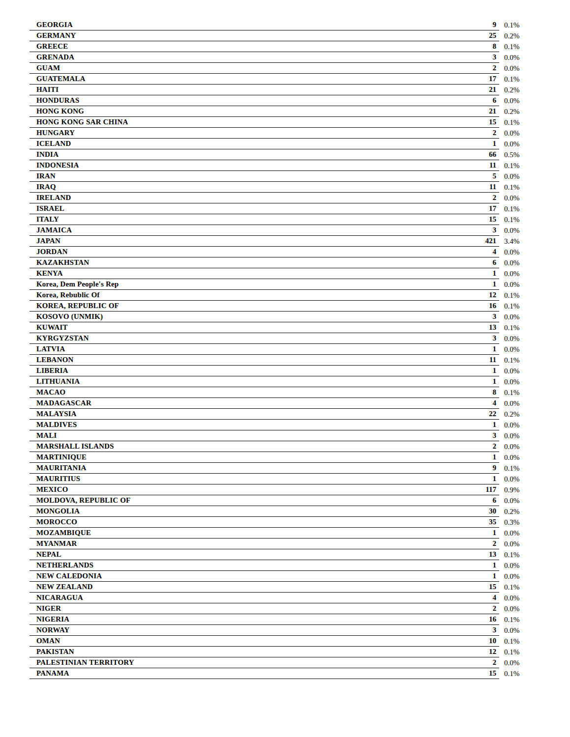| GEORGIA | 9 | 0.1% |
| GERMANY | 25 | 0.2% |
| GREECE | 8 | 0.1% |
| GRENADA | 3 | 0.0% |
| GUAM | 2 | 0.0% |
| GUATEMALA | 17 | 0.1% |
| HAITI | 21 | 0.2% |
| HONDURAS | 6 | 0.0% |
| HONG KONG | 21 | 0.2% |
| HONG KONG SAR CHINA | 15 | 0.1% |
| HUNGARY | 2 | 0.0% |
| ICELAND | 1 | 0.0% |
| INDIA | 66 | 0.5% |
| INDONESIA | 11 | 0.1% |
| IRAN | 5 | 0.0% |
| IRAQ | 11 | 0.1% |
| IRELAND | 2 | 0.0% |
| ISRAEL | 17 | 0.1% |
| ITALY | 15 | 0.1% |
| JAMAICA | 3 | 0.0% |
| JAPAN | 421 | 3.4% |
| JORDAN | 4 | 0.0% |
| KAZAKHSTAN | 6 | 0.0% |
| KENYA | 1 | 0.0% |
| Korea, Dem People's Rep | 1 | 0.0% |
| Korea, Rebublic Of | 12 | 0.1% |
| KOREA, REPUBLIC OF | 16 | 0.1% |
| KOSOVO (UNMIK) | 3 | 0.0% |
| KUWAIT | 13 | 0.1% |
| KYRGYZSTAN | 3 | 0.0% |
| LATVIA | 1 | 0.0% |
| LEBANON | 11 | 0.1% |
| LIBERIA | 1 | 0.0% |
| LITHUANIA | 1 | 0.0% |
| MACAO | 8 | 0.1% |
| MADAGASCAR | 4 | 0.0% |
| MALAYSIA | 22 | 0.2% |
| MALDIVES | 1 | 0.0% |
| MALI | 3 | 0.0% |
| MARSHALL ISLANDS | 2 | 0.0% |
| MARTINIQUE | 1 | 0.0% |
| MAURITANIA | 9 | 0.1% |
| MAURITIUS | 1 | 0.0% |
| MEXICO | 117 | 0.9% |
| MOLDOVA, REPUBLIC OF | 6 | 0.0% |
| MONGOLIA | 30 | 0.2% |
| MOROCCO | 35 | 0.3% |
| MOZAMBIQUE | 1 | 0.0% |
| MYANMAR | 2 | 0.0% |
| NEPAL | 13 | 0.1% |
| NETHERLANDS | 1 | 0.0% |
| NEW CALEDONIA | 1 | 0.0% |
| NEW ZEALAND | 15 | 0.1% |
| NICARAGUA | 4 | 0.0% |
| NIGER | 2 | 0.0% |
| NIGERIA | 16 | 0.1% |
| NORWAY | 3 | 0.0% |
| OMAN | 10 | 0.1% |
| PAKISTAN | 12 | 0.1% |
| PALESTINIAN TERRITORY | 2 | 0.0% |
| PANAMA | 15 | 0.1% |